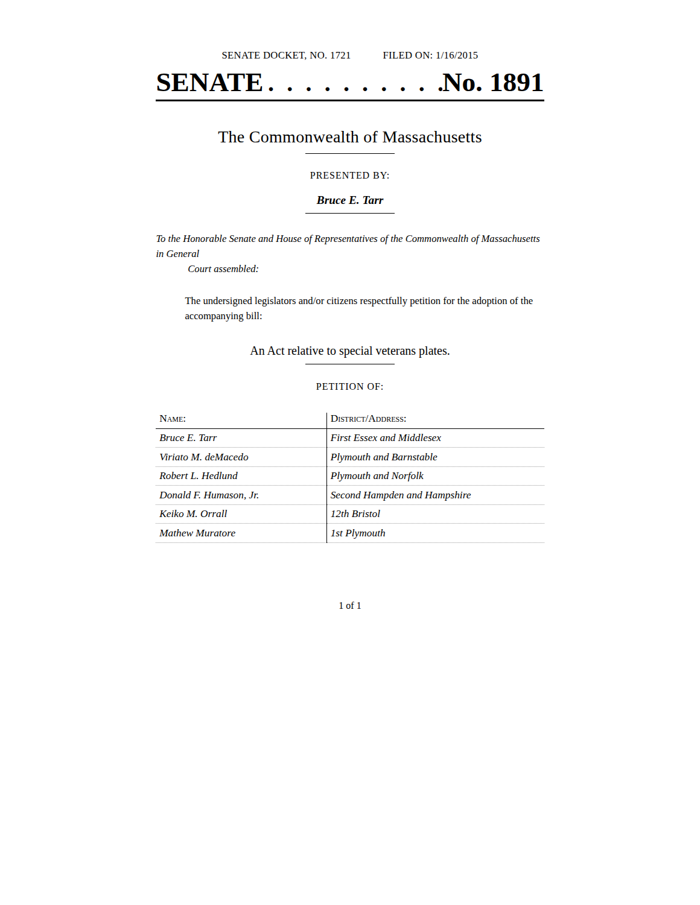SENATE DOCKET, NO. 1721 FILED ON: 1/16/2015
SENATE . . . . . . . . . . . . . . . No. 1891
The Commonwealth of Massachusetts
PRESENTED BY:
Bruce E. Tarr
To the Honorable Senate and House of Representatives of the Commonwealth of Massachusetts in General Court assembled:
The undersigned legislators and/or citizens respectfully petition for the adoption of the accompanying bill:
An Act relative to special veterans plates.
PETITION OF:
| Name: | District/Address: |
| --- | --- |
| Bruce E. Tarr | First Essex and Middlesex |
| Viriato M. deMacedo | Plymouth and Barnstable |
| Robert L. Hedlund | Plymouth and Norfolk |
| Donald F. Humason, Jr. | Second Hampden and Hampshire |
| Keiko M. Orrall | 12th Bristol |
| Mathew Muratore | 1st Plymouth |
1 of 1